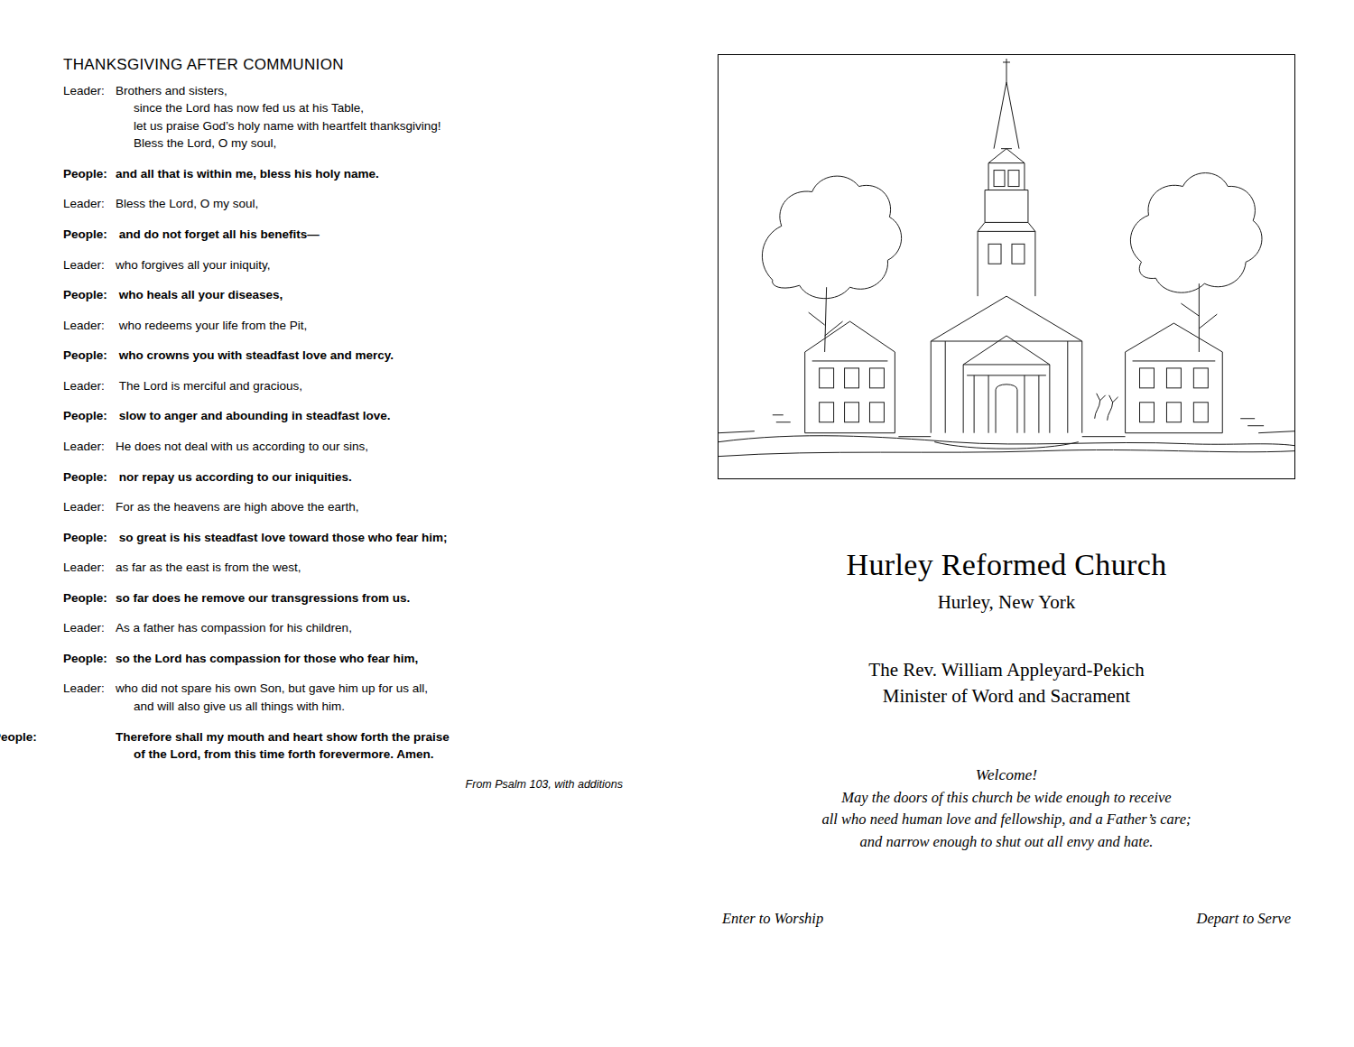Thanksgiving after Communion
Leader: Brothers and sisters,
since the Lord has now fed us at his Table,
let us praise God’s holy name with heartfelt thanksgiving!
Bless the Lord, O my soul,
People: and all that is within me, bless his holy name.
Leader: Bless the Lord, O my soul,
People: and do not forget all his benefits—
Leader: who forgives all your iniquity,
People: who heals all your diseases,
Leader: who redeems your life from the Pit,
People: who crowns you with steadfast love and mercy.
Leader: The Lord is merciful and gracious,
People: slow to anger and abounding in steadfast love.
Leader: He does not deal with us according to our sins,
People: nor repay us according to our iniquities.
Leader: For as the heavens are high above the earth,
People: so great is his steadfast love toward those who fear him;
Leader: as far as the east is from the west,
People: so far does he remove our transgressions from us.
Leader: As a father has compassion for his children,
People: so the Lord has compassion for those who fear him,
Leader: who did not spare his own Son, but gave him up for us all,
and will also give us all things with him.
People: Therefore shall my mouth and heart show forth the praise
of the Lord, from this time forth forevermore. Amen.
From Psalm 103, with additions
Hurley Reformed Church
Hurley, New York
The Rev. William Appleyard-Pekich
Minister of Word and Sacrament
Welcome!
May the doors of this church be wide enough to receive
all who need human love and fellowship, and a Father’s care;
and narrow enough to shut out all envy and hate.
Enter to Worship Depart to Serve